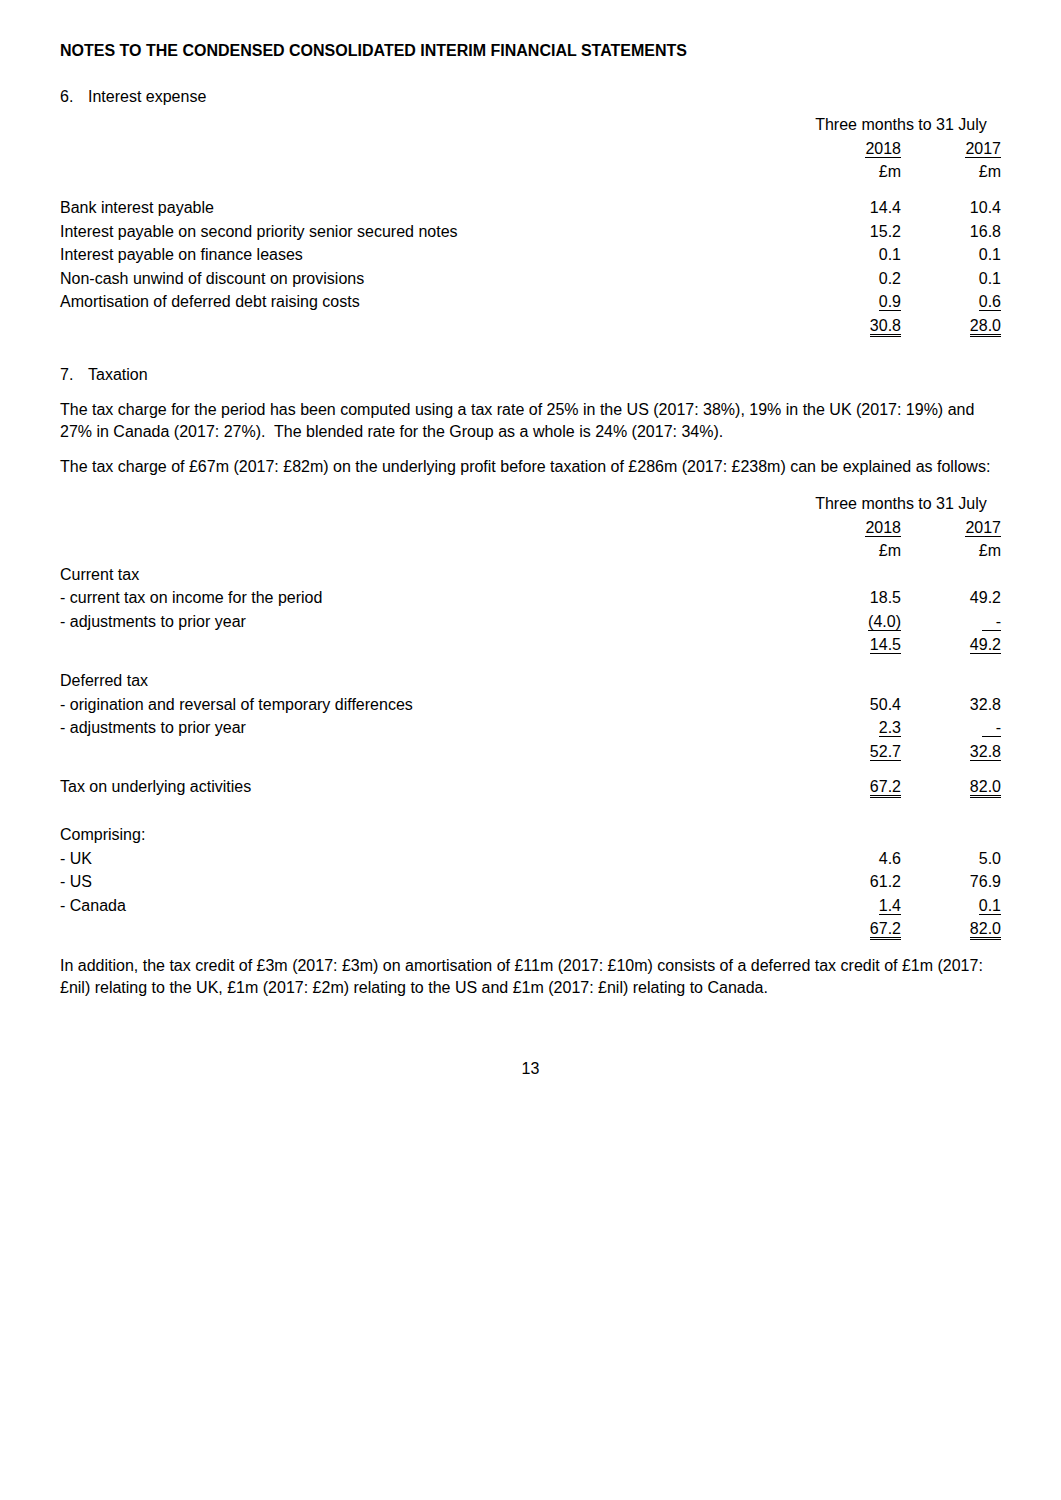NOTES TO THE CONDENSED CONSOLIDATED INTERIM FINANCIAL STATEMENTS
6. Interest expense
| | Three months to 31 July |
| | 2018 | 2017 |
| | £m | £m |
| Bank interest payable | 14.4 | 10.4 |
| Interest payable on second priority senior secured notes | 15.2 | 16.8 |
| Interest payable on finance leases | 0.1 | 0.1 |
| Non-cash unwind of discount on provisions | 0.2 | 0.1 |
| Amortisation of deferred debt raising costs | 0.9 | 0.6 |
| | 30.8 | 28.0 |
7. Taxation
The tax charge for the period has been computed using a tax rate of 25% in the US (2017: 38%), 19% in the UK (2017: 19%) and 27% in Canada (2017: 27%). The blended rate for the Group as a whole is 24% (2017: 34%).
The tax charge of £67m (2017: £82m) on the underlying profit before taxation of £286m (2017: £238m) can be explained as follows:
| | Three months to 31 July |
| | 2018 | 2017 |
| | £m | £m |
| Current tax | | |
| - current tax on income for the period | 18.5 | 49.2 |
| - adjustments to prior year | (4.0) | - |
| | 14.5 | 49.2 |
| Deferred tax | | |
| - origination and reversal of temporary differences | 50.4 | 32.8 |
| - adjustments to prior year | 2.3 | - |
| | 52.7 | 32.8 |
| Tax on underlying activities | 67.2 | 82.0 |
| Comprising: | | |
| - UK | 4.6 | 5.0 |
| - US | 61.2 | 76.9 |
| - Canada | 1.4 | 0.1 |
| | 67.2 | 82.0 |
In addition, the tax credit of £3m (2017: £3m) on amortisation of £11m (2017: £10m) consists of a deferred tax credit of £1m (2017: £nil) relating to the UK, £1m (2017: £2m) relating to the US and £1m (2017: £nil) relating to Canada.
13